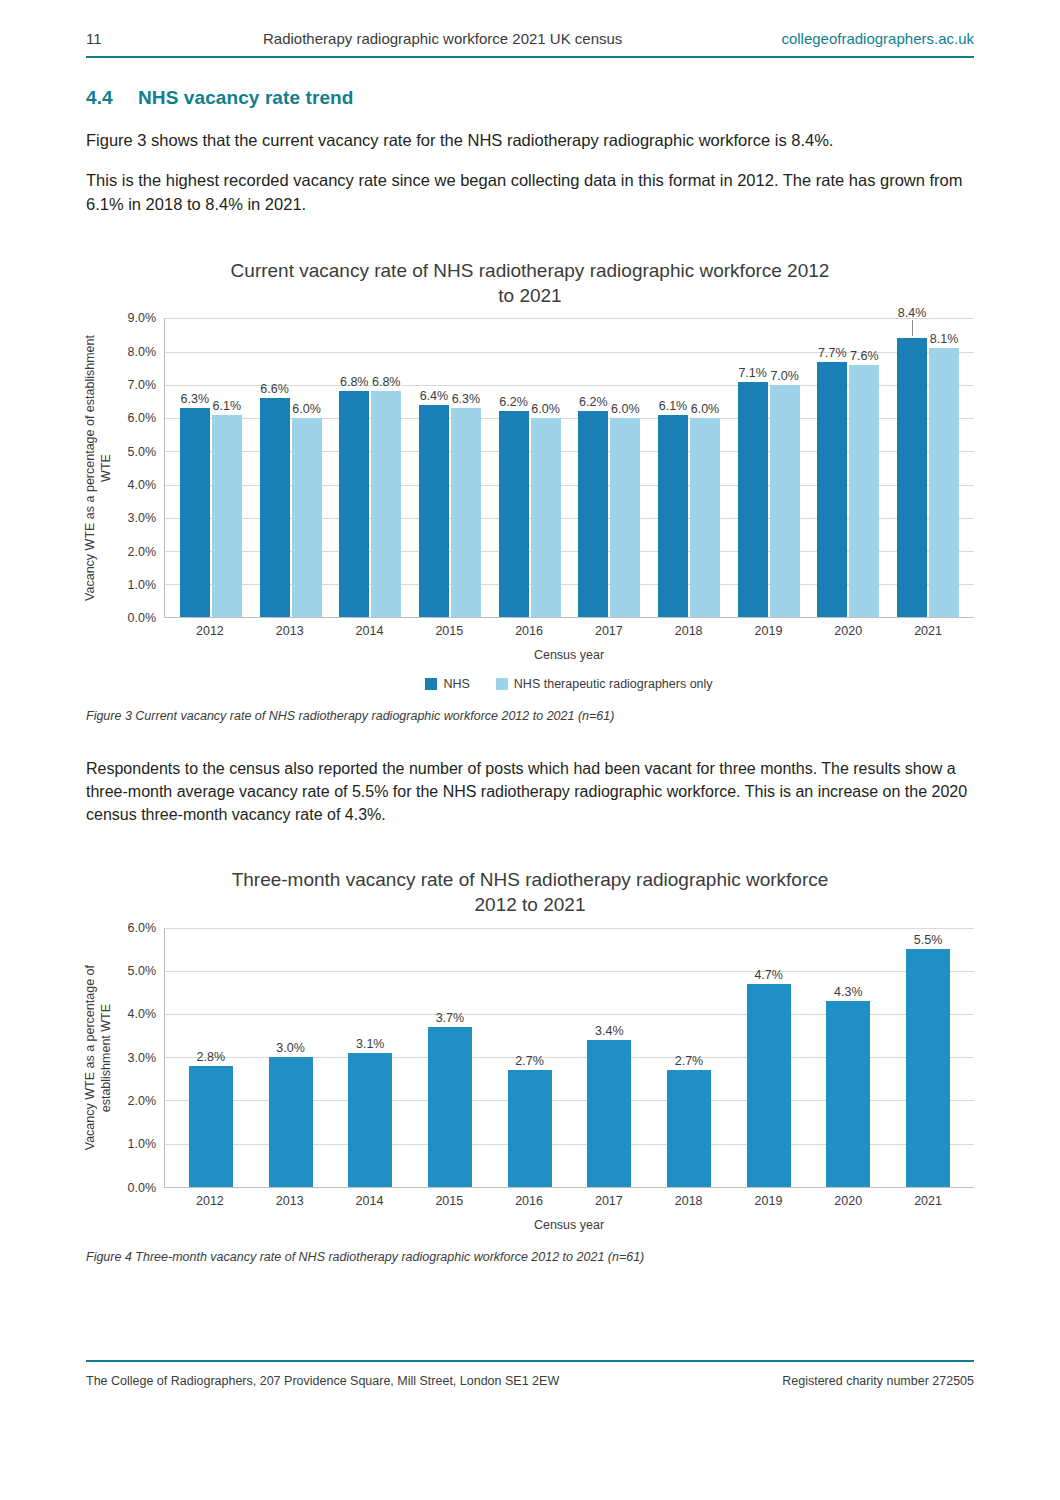11
Radiotherapy radiographic workforce 2021 UK census
collegeofradiographers.ac.uk
4.4 NHS vacancy rate trend
Figure 3 shows that the current vacancy rate for the NHS radiotherapy radiographic workforce is 8.4%.
This is the highest recorded vacancy rate since we began collecting data in this format in 2012. The rate has grown from 6.1% in 2018 to 8.4% in 2021.
Current vacancy rate of NHS radiotherapy radiographic workforce 2012
to 2021
Vacancy WTE as a percentage of establishment
WTE
9.0%
8.0%
7.0%
6.0%
5.0%
4.0%
3.0%
2.0%
1.0%
0.0%
6.3%
6.1%
6.6%
6.0%
6.8%
6.8%
6.4%
6.3%
6.2%
6.0%
6.2%
6.0%
6.1%
6.0%
7.1%
7.0%
7.7%
7.6%
8.4%
8.1%
20122013201420152016 20172018201920202021
Census year
NHS NHS therapeutic radiographers only
Figure 3 Current vacancy rate of NHS radiotherapy radiographic workforce 2012 to 2021 (n=61)
Respondents to the census also reported the number of posts which had been vacant for three months. The results show a three-month average vacancy rate of 5.5% for the NHS radiotherapy radiographic workforce. This is an increase on the 2020 census three-month vacancy rate of 4.3%.
Three-month vacancy rate of NHS radiotherapy radiographic workforce
2012 to 2021
Vacancy WTE as a percentage of
establishment WTE
6.0%
5.0%
4.0%
3.0%
2.0%
1.0%
0.0%
2.8%
3.0%
3.1%
3.7%
2.7%
3.4%
2.7%
4.7%
4.3%
5.5%
20122013201420152016 20172018201920202021
Census year
Figure 4 Three-month vacancy rate of NHS radiotherapy radiographic workforce 2012 to 2021 (n=61)
The College of Radiographers, 207 Providence Square, Mill Street, London SE1 2EW
Registered charity number 272505